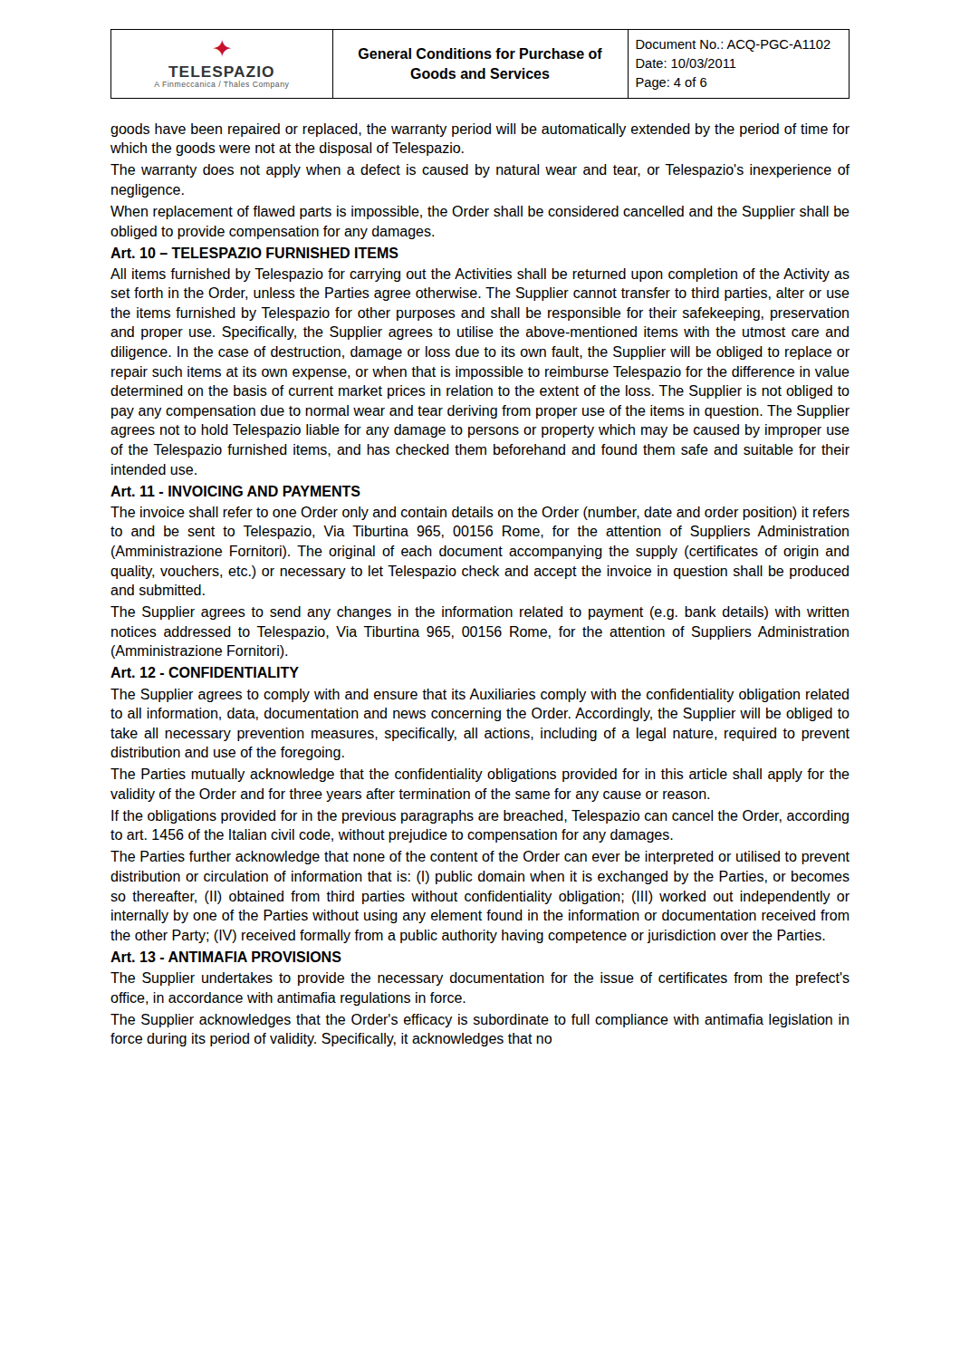| ✦ TELESPAZIO A Finmeccanica / Thales Company | General Conditions for Purchase of Goods and Services | Document No.: ACQ-PGC-A1102 Date: 10/03/2011 Page: 4 of 6 |
goods have been repaired or replaced, the warranty period will be automatically extended by the period of time for which the goods were not at the disposal of Telespazio.
The warranty does not apply when a defect is caused by natural wear and tear, or Telespazio's inexperience of negligence.
When replacement of flawed parts is impossible, the Order shall be considered cancelled and the Supplier shall be obliged to provide compensation for any damages.
Art. 10 – TELESPAZIO FURNISHED ITEMS
All items furnished by Telespazio for carrying out the Activities shall be returned upon completion of the Activity as set forth in the Order, unless the Parties agree otherwise. The Supplier cannot transfer to third parties, alter or use the items furnished by Telespazio for other purposes and shall be responsible for their safekeeping, preservation and proper use. Specifically, the Supplier agrees to utilise the above-mentioned items with the utmost care and diligence. In the case of destruction, damage or loss due to its own fault, the Supplier will be obliged to replace or repair such items at its own expense, or when that is impossible to reimburse Telespazio for the difference in value determined on the basis of current market prices in relation to the extent of the loss. The Supplier is not obliged to pay any compensation due to normal wear and tear deriving from proper use of the items in question. The Supplier agrees not to hold Telespazio liable for any damage to persons or property which may be caused by improper use of the Telespazio furnished items, and has checked them beforehand and found them safe and suitable for their intended use.
Art. 11 - INVOICING AND PAYMENTS
The invoice shall refer to one Order only and contain details on the Order (number, date and order position) it refers to and be sent to Telespazio, Via Tiburtina 965, 00156 Rome, for the attention of Suppliers Administration (Amministrazione Fornitori). The original of each document accompanying the supply (certificates of origin and quality, vouchers, etc.) or necessary to let Telespazio check and accept the invoice in question shall be produced and submitted.
The Supplier agrees to send any changes in the information related to payment (e.g. bank details) with written notices addressed to Telespazio, Via Tiburtina 965, 00156 Rome, for the attention of Suppliers Administration (Amministrazione Fornitori).
Art. 12 - CONFIDENTIALITY
The Supplier agrees to comply with and ensure that its Auxiliaries comply with the confidentiality obligation related to all information, data, documentation and news concerning the Order. Accordingly, the Supplier will be obliged to take all necessary prevention measures, specifically, all actions, including of a legal nature, required to prevent distribution and use of the foregoing.
The Parties mutually acknowledge that the confidentiality obligations provided for in this article shall apply for the validity of the Order and for three years after termination of the same for any cause or reason.
If the obligations provided for in the previous paragraphs are breached, Telespazio can cancel the Order, according to art. 1456 of the Italian civil code, without prejudice to compensation for any damages.
The Parties further acknowledge that none of the content of the Order can ever be interpreted or utilised to prevent distribution or circulation of information that is: (I) public domain when it is exchanged by the Parties, or becomes so thereafter, (II) obtained from third parties without confidentiality obligation; (III) worked out independently or internally by one of the Parties without using any element found in the information or documentation received from the other Party; (IV) received formally from a public authority having competence or jurisdiction over the Parties.
Art. 13 - ANTIMAFIA PROVISIONS
The Supplier undertakes to provide the necessary documentation for the issue of certificates from the prefect's office, in accordance with antimafia regulations in force.
The Supplier acknowledges that the Order's efficacy is subordinate to full compliance with antimafia legislation in force during its period of validity. Specifically, it acknowledges that no